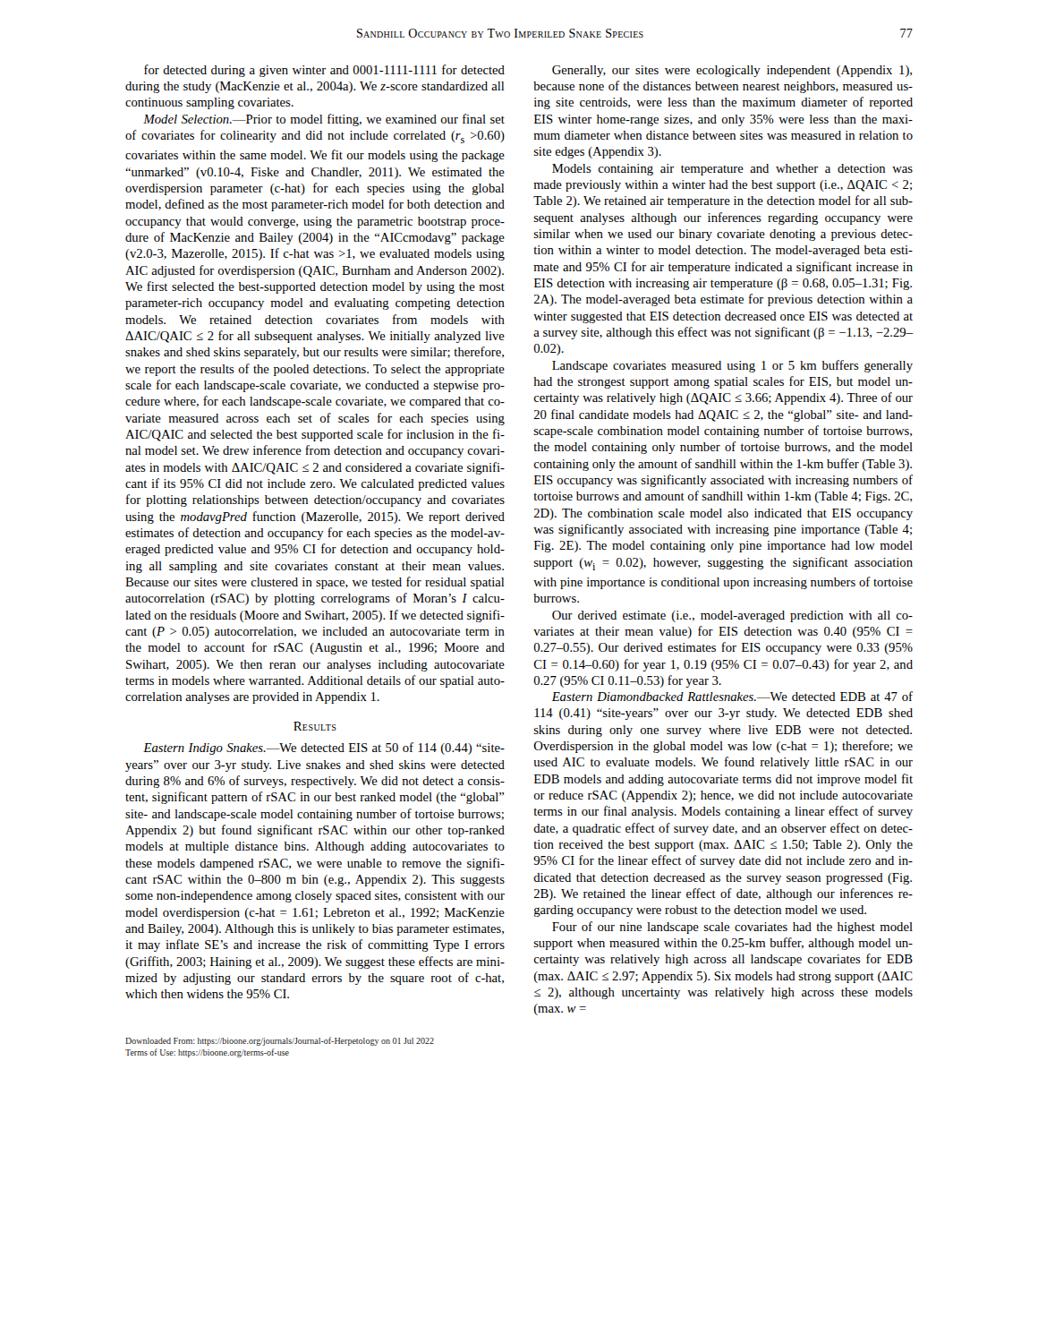Sandhill Occupancy by Two Imperiled Snake Species
77
for detected during a given winter and 0001-1111-1111 for detected during the study (MacKenzie et al., 2004a). We z-score standardized all continuous sampling covariates.
Model Selection. Prior to model fitting, we examined our final set of covariates for colinearity and did not include correlated (rs >0.60) covariates within the same model. We fit our models using the package “unmarked” (v0.10-4, Fiske and Chandler, 2011). We estimated the overdispersion parameter (c-hat) for each species using the global model, defined as the most parameter-rich model for both detection and occupancy that would converge, using the parametric bootstrap procedure of MacKenzie and Bailey (2004) in the “AICcmodavg” package (v2.0-3, Mazerolle, 2015). If c-hat was >1, we evaluated models using AIC adjusted for overdispersion (QAIC, Burnham and Anderson 2002). We first selected the best-supported detection model by using the most parameter-rich occupancy model and evaluating competing detection models. We retained detection covariates from models with ΔAIC/QAIC ≤ 2 for all subsequent analyses. We initially analyzed live snakes and shed skins separately, but our results were similar; therefore, we report the results of the pooled detections. To select the appropriate scale for each landscape-scale covariate, we conducted a stepwise procedure where, for each landscape-scale covariate, we compared that covariate measured across each set of scales for each species using AIC/QAIC and selected the best supported scale for inclusion in the final model set. We drew inference from detection and occupancy covariates in models with ΔAIC/QAIC ≤ 2 and considered a covariate significant if its 95% CI did not include zero. We calculated predicted values for plotting relationships between detection/occupancy and covariates using the modavgPred function (Mazerolle, 2015). We report derived estimates of detection and occupancy for each species as the model-averaged predicted value and 95% CI for detection and occupancy holding all sampling and site covariates constant at their mean values. Because our sites were clustered in space, we tested for residual spatial autocorrelation (rSAC) by plotting correlograms of Moran’s I calculated on the residuals (Moore and Swihart, 2005). If we detected significant (P > 0.05) autocorrelation, we included an autocovariate term in the model to account for rSAC (Augustin et al., 1996; Moore and Swihart, 2005). We then reran our analyses including autocovariate terms in models where warranted. Additional details of our spatial autocorrelation analyses are provided in Appendix 1.
Results
Eastern Indigo Snakes. We detected EIS at 50 of 114 (0.44) “site-years” over our 3-yr study. Live snakes and shed skins were detected during 8% and 6% of surveys, respectively. We did not detect a consistent, significant pattern of rSAC in our best ranked model (the “global” site- and landscape-scale model containing number of tortoise burrows; Appendix 2) but found significant rSAC within our other top-ranked models at multiple distance bins. Although adding autocovariates to these models dampened rSAC, we were unable to remove the significant rSAC within the 0–800 m bin (e.g., Appendix 2). This suggests some non-independence among closely spaced sites, consistent with our model overdispersion (c-hat = 1.61; Lebreton et al., 1992; MacKenzie and Bailey, 2004). Although this is unlikely to bias parameter estimates, it may inflate SE’s and increase the risk of committing Type I errors (Griffith, 2003; Haining et al., 2009). We suggest these effects are minimized by adjusting our standard errors by the square root of c-hat, which then widens the 95% CI.
Generally, our sites were ecologically independent (Appendix 1), because none of the distances between nearest neighbors, measured using site centroids, were less than the maximum diameter of reported EIS winter home-range sizes, and only 35% were less than the maximum diameter when distance between sites was measured in relation to site edges (Appendix 3).
Models containing air temperature and whether a detection was made previously within a winter had the best support (i.e., ΔQAIC < 2; Table 2). We retained air temperature in the detection model for all subsequent analyses although our inferences regarding occupancy were similar when we used our binary covariate denoting a previous detection within a winter to model detection. The model-averaged beta estimate and 95% CI for air temperature indicated a significant increase in EIS detection with increasing air temperature (β = 0.68, 0.05–1.31; Fig. 2A). The model-averaged beta estimate for previous detection within a winter suggested that EIS detection decreased once EIS was detected at a survey site, although this effect was not significant (β = −1.13, −2.29–0.02).
Landscape covariates measured using 1 or 5 km buffers generally had the strongest support among spatial scales for EIS, but model uncertainty was relatively high (ΔQAIC ≤ 3.66; Appendix 4). Three of our 20 final candidate models had ΔQAIC ≤ 2, the “global” site- and landscape-scale combination model containing number of tortoise burrows, the model containing only number of tortoise burrows, and the model containing only the amount of sandhill within the 1-km buffer (Table 3). EIS occupancy was significantly associated with increasing numbers of tortoise burrows and amount of sandhill within 1-km (Table 4; Figs. 2C, 2D). The combination scale model also indicated that EIS occupancy was significantly associated with increasing pine importance (Table 4; Fig. 2E). The model containing only pine importance had low model support (wi = 0.02), however, suggesting the significant association with pine importance is conditional upon increasing numbers of tortoise burrows.
Our derived estimate (i.e., model-averaged prediction with all covariates at their mean value) for EIS detection was 0.40 (95% CI = 0.27–0.55). Our derived estimates for EIS occupancy were 0.33 (95% CI = 0.14–0.60) for year 1, 0.19 (95% CI = 0.07–0.43) for year 2, and 0.27 (95% CI 0.11–0.53) for year 3.
Eastern Diamondbacked Rattlesnakes. We detected EDB at 47 of 114 (0.41) “site-years” over our 3-yr study. We detected EDB shed skins during only one survey where live EDB were not detected. Overdispersion in the global model was low (c-hat = 1); therefore; we used AIC to evaluate models. We found relatively little rSAC in our EDB models and adding autocovariate terms did not improve model fit or reduce rSAC (Appendix 2); hence, we did not include autocovariate terms in our final analysis. Models containing a linear effect of survey date, a quadratic effect of survey date, and an observer effect on detection received the best support (max. ΔAIC ≤ 1.50; Table 2). Only the 95% CI for the linear effect of survey date did not include zero and indicated that detection decreased as the survey season progressed (Fig. 2B). We retained the linear effect of date, although our inferences regarding occupancy were robust to the detection model we used.
Four of our nine landscape scale covariates had the highest model support when measured within the 0.25-km buffer, although model uncertainty was relatively high across all landscape covariates for EDB (max. ΔAIC ≤ 2.97; Appendix 5). Six models had strong support (ΔAIC ≤ 2), although uncertainty was relatively high across these models (max. w =
Downloaded From: https://bioone.org/journals/Journal-of-Herpetology on 01 Jul 2022
Terms of Use: https://bioone.org/terms-of-use